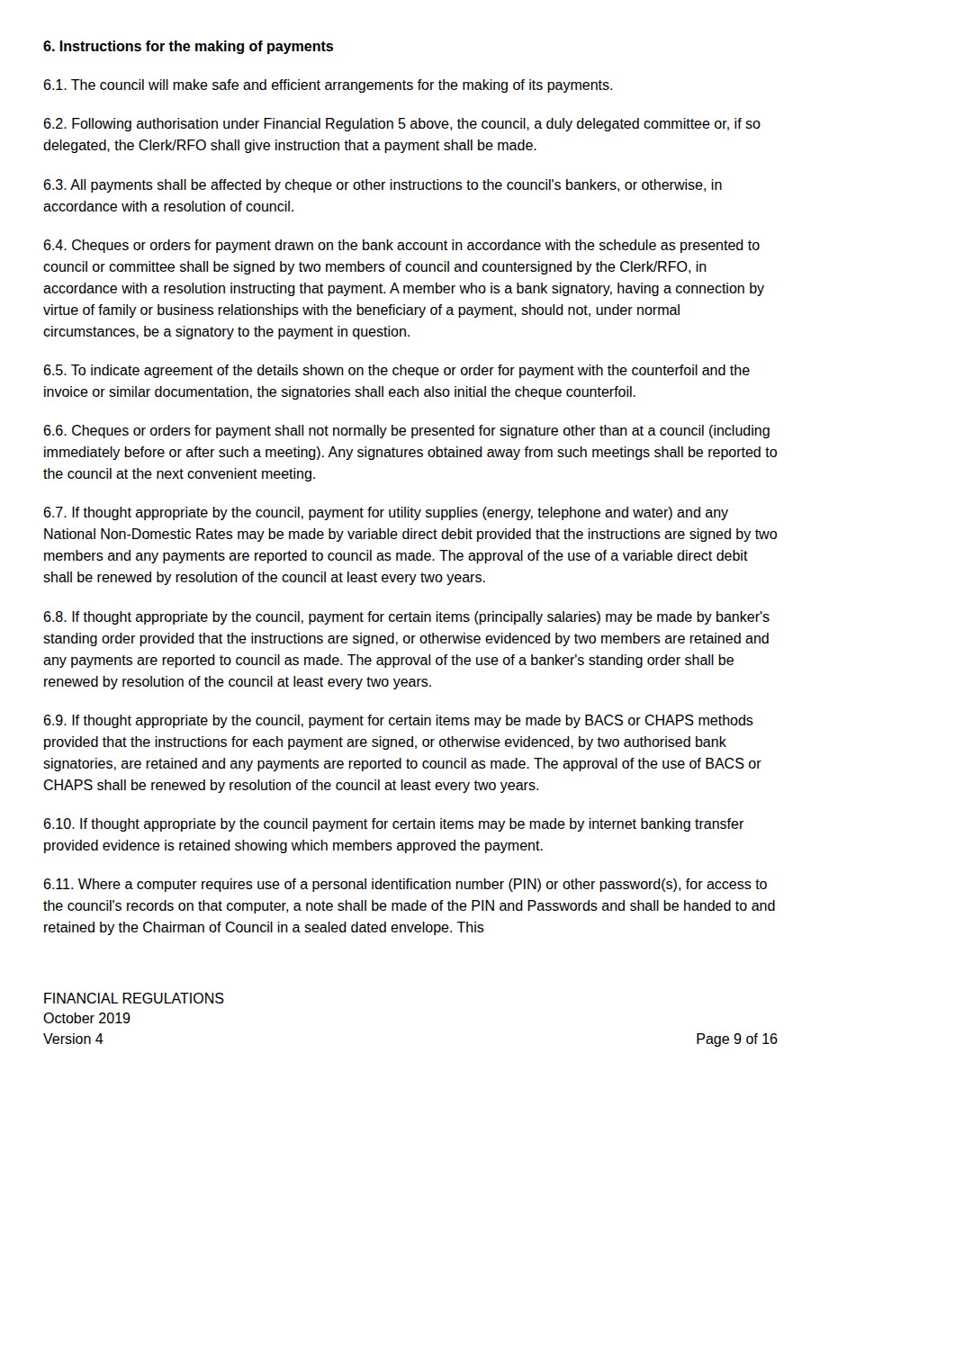6. Instructions for the making of payments
6.1. The council will make safe and efficient arrangements for the making of its payments.
6.2. Following authorisation under Financial Regulation 5 above, the council, a duly delegated committee or, if so delegated, the Clerk/RFO shall give instruction that a payment shall be made.
6.3. All payments shall be affected by cheque or other instructions to the council's bankers, or otherwise, in accordance with a resolution of council.
6.4. Cheques or orders for payment drawn on the bank account in accordance with the schedule as presented to council or committee shall be signed by two members of council and countersigned by the Clerk/RFO, in accordance with a resolution instructing that payment. A member who is a bank signatory, having a connection by virtue of family or business relationships with the beneficiary of a payment, should not, under normal circumstances, be a signatory to the payment in question.
6.5. To indicate agreement of the details shown on the cheque or order for payment with the counterfoil and the invoice or similar documentation, the signatories shall each also initial the cheque counterfoil.
6.6. Cheques or orders for payment shall not normally be presented for signature other than at a council (including immediately before or after such a meeting). Any signatures obtained away from such meetings shall be reported to the council at the next convenient meeting.
6.7. If thought appropriate by the council, payment for utility supplies (energy, telephone and water) and any National Non-Domestic Rates may be made by variable direct debit provided that the instructions are signed by two members and any payments are reported to council as made. The approval of the use of a variable direct debit shall be renewed by resolution of the council at least every two years.
6.8. If thought appropriate by the council, payment for certain items (principally salaries) may be made by banker's standing order provided that the instructions are signed, or otherwise evidenced by two members are retained and any payments are reported to council as made. The approval of the use of a banker's standing order shall be renewed by resolution of the council at least every two years.
6.9. If thought appropriate by the council, payment for certain items may be made by BACS or CHAPS methods provided that the instructions for each payment are signed, or otherwise evidenced, by two authorised bank signatories, are retained and any payments are reported to council as made. The approval of the use of BACS or CHAPS shall be renewed by resolution of the council at least every two years.
6.10. If thought appropriate by the council payment for certain items may be made by internet banking transfer provided evidence is retained showing which members approved the payment.
6.11. Where a computer requires use of a personal identification number (PIN) or other password(s), for access to the council's records on that computer, a note shall be made of the PIN and Passwords and shall be handed to and retained by the Chairman of Council in a sealed dated envelope. This
FINANCIAL REGULATIONS
October 2019
Version 4
Page 9 of 16